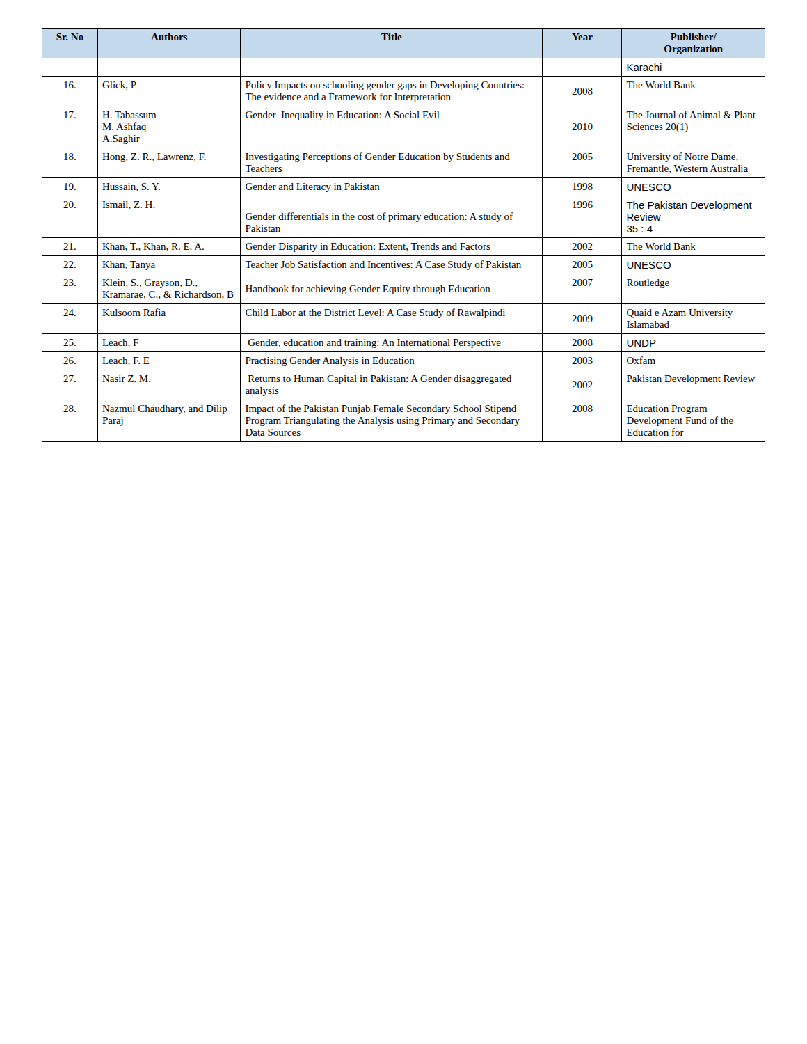| Sr. No | Authors | Title | Year | Publisher/ Organization |
| --- | --- | --- | --- | --- |
| | | | | Karachi |
| 16. | Glick, P | Policy Impacts on schooling gender gaps in Developing Countries: The evidence and a Framework for Interpretation | 2008 | The World Bank |
| 17. | H. Tabassum M. Ashfaq A.Saghir | Gender Inequality in Education: A Social Evil | 2010 | The Journal of Animal & Plant Sciences 20(1) |
| 18. | Hong, Z. R., Lawrenz, F. | Investigating Perceptions of Gender Education by Students and Teachers | 2005 | University of Notre Dame, Fremantle, Western Australia |
| 19. | Hussain, S. Y. | Gender and Literacy in Pakistan | 1998 | UNESCO |
| 20. | Ismail, Z. H. | Gender differentials in the cost of primary education: A study of Pakistan | 1996 | The Pakistan Development Review 35 : 4 |
| 21. | Khan, T., Khan, R. E. A. | Gender Disparity in Education: Extent, Trends and Factors | 2002 | The World Bank |
| 22. | Khan, Tanya | Teacher Job Satisfaction and Incentives: A Case Study of Pakistan | 2005 | UNESCO |
| 23. | Klein, S., Grayson, D., Kramarae, C., & Richardson, B | Handbook for achieving Gender Equity through Education | 2007 | Routledge |
| 24. | Kulsoom Rafia | Child Labor at the District Level: A Case Study of Rawalpindi | 2009 | Quaid e Azam University Islamabad |
| 25. | Leach, F | Gender, education and training: An International Perspective | 2008 | UNDP |
| 26. | Leach, F. E | Practising Gender Analysis in Education | 2003 | Oxfam |
| 27. | Nasir Z. M. | Returns to Human Capital in Pakistan: A Gender disaggregated analysis | 2002 | Pakistan Development Review |
| 28. | Nazmul Chaudhary, and Dilip Paraj | Impact of the Pakistan Punjab Female Secondary School Stipend Program Triangulating the Analysis using Primary and Secondary Data Sources | 2008 | Education Program Development Fund of the Education for |